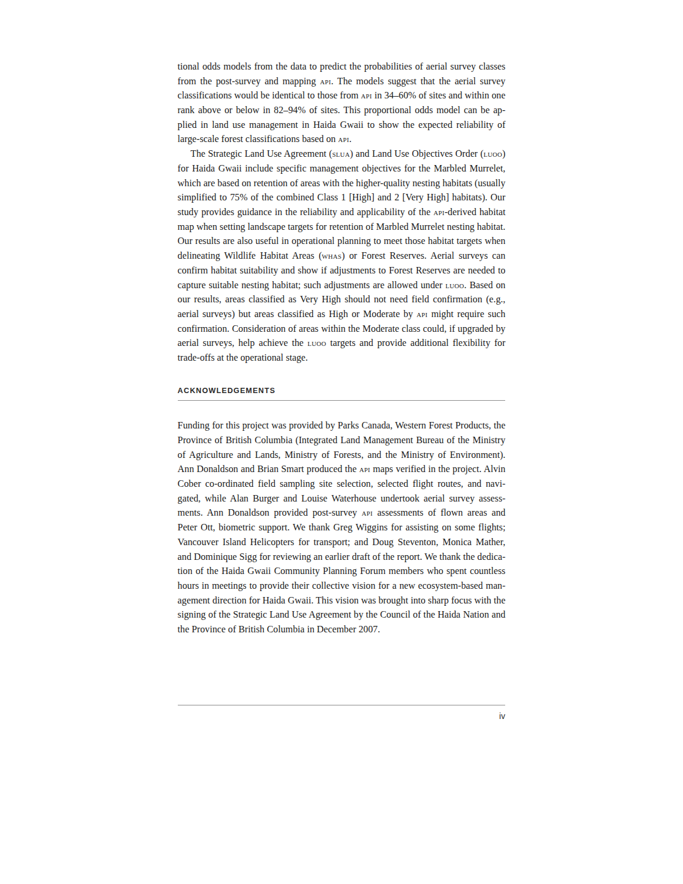tional odds models from the data to predict the probabilities of aerial survey classes from the post-survey and mapping api. The models suggest that the aerial survey classifications would be identical to those from api in 34–60% of sites and within one rank above or below in 82–94% of sites. This proportional odds model can be applied in land use management in Haida Gwaii to show the expected reliability of large-scale forest classifications based on api.
The Strategic Land Use Agreement (slua) and Land Use Objectives Order (luoo) for Haida Gwaii include specific management objectives for the Marbled Murrelet, which are based on retention of areas with the higher-quality nesting habitats (usually simplified to 75% of the combined Class 1 [High] and 2 [Very High] habitats). Our study provides guidance in the reliability and applicability of the api-derived habitat map when setting landscape targets for retention of Marbled Murrelet nesting habitat. Our results are also useful in operational planning to meet those habitat targets when delineating Wildlife Habitat Areas (whas) or Forest Reserves. Aerial surveys can confirm habitat suitability and show if adjustments to Forest Reserves are needed to capture suitable nesting habitat; such adjustments are allowed under luoo. Based on our results, areas classified as Very High should not need field confirmation (e.g., aerial surveys) but areas classified as High or Moderate by api might require such confirmation. Consideration of areas within the Moderate class could, if upgraded by aerial surveys, help achieve the luoo targets and provide additional flexibility for trade-offs at the operational stage.
Acknowledgements
Funding for this project was provided by Parks Canada, Western Forest Products, the Province of British Columbia (Integrated Land Management Bureau of the Ministry of Agriculture and Lands, Ministry of Forests, and the Ministry of Environment). Ann Donaldson and Brian Smart produced the api maps verified in the project. Alvin Cober co-ordinated field sampling site selection, selected flight routes, and navigated, while Alan Burger and Louise Waterhouse undertook aerial survey assessments. Ann Donaldson provided post-survey api assessments of flown areas and Peter Ott, biometric support. We thank Greg Wiggins for assisting on some flights; Vancouver Island Helicopters for transport; and Doug Steventon, Monica Mather, and Dominique Sigg for reviewing an earlier draft of the report. We thank the dedication of the Haida Gwaii Community Planning Forum members who spent countless hours in meetings to provide their collective vision for a new ecosystem-based management direction for Haida Gwaii. This vision was brought into sharp focus with the signing of the Strategic Land Use Agreement by the Council of the Haida Nation and the Province of British Columbia in December 2007.
iv